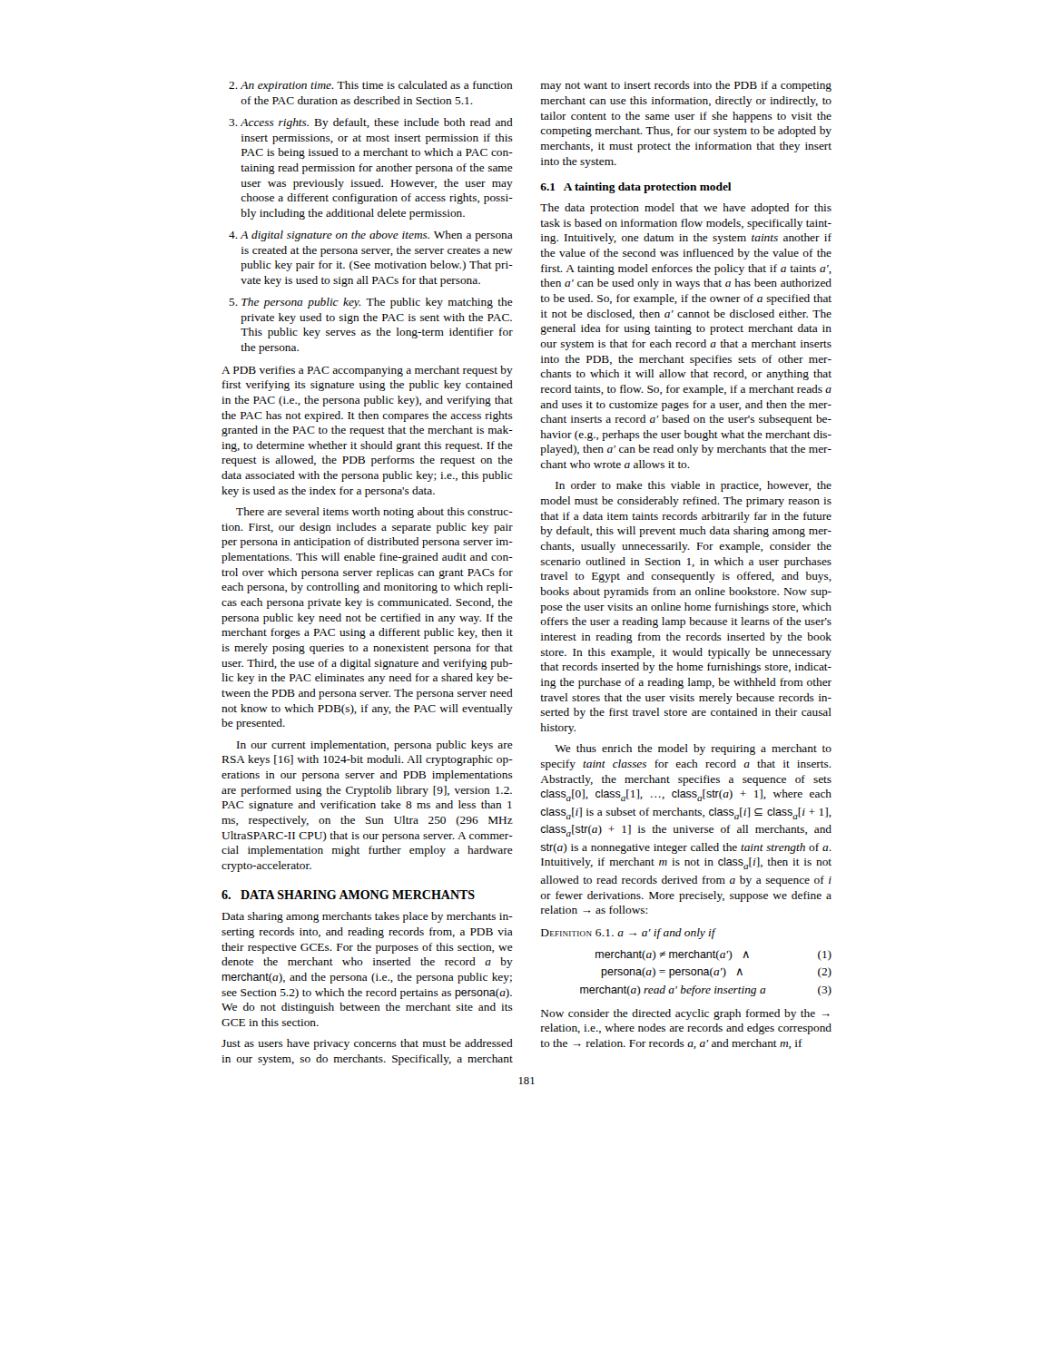An expiration time. This time is calculated as a function of the PAC duration as described in Section 5.1.
Access rights. By default, these include both read and insert permissions, or at most insert permission if this PAC is being issued to a merchant to which a PAC containing read permission for another persona of the same user was previously issued. However, the user may choose a different configuration of access rights, possibly including the additional delete permission.
A digital signature on the above items. When a persona is created at the persona server, the server creates a new public key pair for it. (See motivation below.) That private key is used to sign all PACs for that persona.
The persona public key. The public key matching the private key used to sign the PAC is sent with the PAC. This public key serves as the long-term identifier for the persona.
A PDB verifies a PAC accompanying a merchant request by first verifying its signature using the public key contained in the PAC (i.e., the persona public key), and verifying that the PAC has not expired. It then compares the access rights granted in the PAC to the request that the merchant is making, to determine whether it should grant this request. If the request is allowed, the PDB performs the request on the data associated with the persona public key; i.e., this public key is used as the index for a persona's data.
There are several items worth noting about this construction. First, our design includes a separate public key pair per persona in anticipation of distributed persona server implementations. This will enable fine-grained audit and control over which persona server replicas can grant PACs for each persona, by controlling and monitoring to which replicas each persona private key is communicated. Second, the persona public key need not be certified in any way. If the merchant forges a PAC using a different public key, then it is merely posing queries to a nonexistent persona for that user. Third, the use of a digital signature and verifying public key in the PAC eliminates any need for a shared key between the PDB and persona server. The persona server need not know to which PDB(s), if any, the PAC will eventually be presented.
In our current implementation, persona public keys are RSA keys [16] with 1024-bit moduli. All cryptographic operations in our persona server and PDB implementations are performed using the Cryptolib library [9], version 1.2. PAC signature and verification take 8 ms and less than 1 ms, respectively, on the Sun Ultra 250 (296 MHz UltraSPARC-II CPU) that is our persona server. A commercial implementation might further employ a hardware crypto-accelerator.
6. DATA SHARING AMONG MERCHANTS
Data sharing among merchants takes place by merchants inserting records into, and reading records from, a PDB via their respective GCEs. For the purposes of this section, we denote the merchant who inserted the record a by merchant(a), and the persona (i.e., the persona public key; see Section 5.2) to which the record pertains as persona(a). We do not distinguish between the merchant site and its GCE in this section.
Just as users have privacy concerns that must be addressed in our system, so do merchants. Specifically, a merchant may not want to insert records into the PDB if a competing merchant can use this information, directly or indirectly, to tailor content to the same user if she happens to visit the competing merchant. Thus, for our system to be adopted by merchants, it must protect the information that they insert into the system.
6.1 A tainting data protection model
The data protection model that we have adopted for this task is based on information flow models, specifically tainting. Intuitively, one datum in the system taints another if the value of the second was influenced by the value of the first. A tainting model enforces the policy that if a taints a′, then a′ can be used only in ways that a has been authorized to be used. So, for example, if the owner of a specified that it not be disclosed, then a′ cannot be disclosed either. The general idea for using tainting to protect merchant data in our system is that for each record a that a merchant inserts into the PDB, the merchant specifies sets of other merchants to which it will allow that record, or anything that record taints, to flow. So, for example, if a merchant reads a and uses it to customize pages for a user, and then the merchant inserts a record a′ based on the user's subsequent behavior (e.g., perhaps the user bought what the merchant displayed), then a′ can be read only by merchants that the merchant who wrote a allows it to.
In order to make this viable in practice, however, the model must be considerably refined. The primary reason is that if a data item taints records arbitrarily far in the future by default, this will prevent much data sharing among merchants, usually unnecessarily. For example, consider the scenario outlined in Section 1, in which a user purchases travel to Egypt and consequently is offered, and buys, books about pyramids from an online bookstore. Now suppose the user visits an online home furnishings store, which offers the user a reading lamp because it learns of the user's interest in reading from the records inserted by the book store. In this example, it would typically be unnecessary that records inserted by the home furnishings store, indicating the purchase of a reading lamp, be withheld from other travel stores that the user visits merely because records inserted by the first travel store are contained in their causal history.
We thus enrich the model by requiring a merchant to specify taint classes for each record a that it inserts. Abstractly, the merchant specifies a sequence of sets classa[0], classa[1], …, classa[str(a) + 1], where each classa[i] is a subset of merchants, classa[i] ⊆ classa[i + 1], classa[str(a) + 1] is the universe of all merchants, and str(a) is a nonnegative integer called the taint strength of a. Intuitively, if merchant m is not in classa[i], then it is not allowed to read records derived from a by a sequence of i or fewer derivations. More precisely, suppose we define a relation → as follows:
Definition 6.1. a → a′ if and only if
| merchant ( a ) ≠ merchant ( a′ ) ∧ | (1) |
| persona ( a ) = persona ( a′ ) ∧ | (2) |
| merchant ( a ) read a′ before inserting a | (3) |
Now consider the directed acyclic graph formed by the → relation, i.e., where nodes are records and edges correspond to the → relation. For records a, a′ and merchant m, if
181